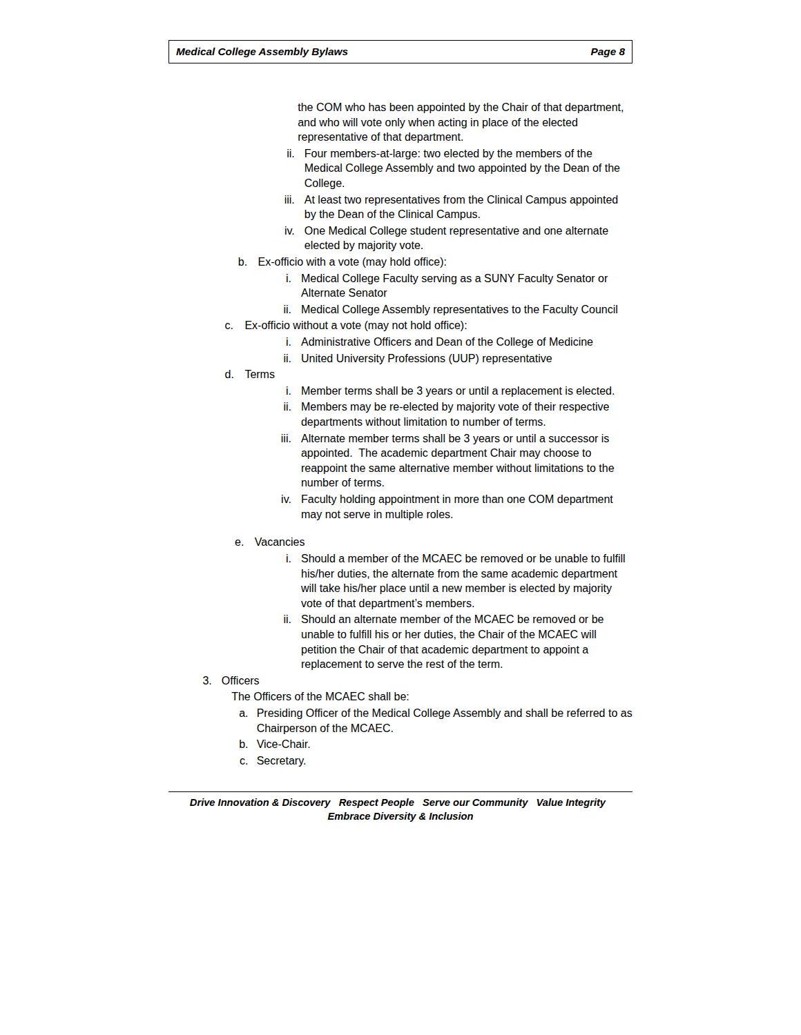Medical College Assembly Bylaws Page 8
the COM who has been appointed by the Chair of that department, and who will vote only when acting in place of the elected representative of that department.
Four members-at-large: two elected by the members of the Medical College Assembly and two appointed by the Dean of the College.
At least two representatives from the Clinical Campus appointed by the Dean of the Clinical Campus.
One Medical College student representative and one alternate elected by majority vote.
b. Ex-officio with a vote (may hold office):
Medical College Faculty serving as a SUNY Faculty Senator or Alternate Senator
Medical College Assembly representatives to the Faculty Council
c. Ex-officio without a vote (may not hold office):
Administrative Officers and Dean of the College of Medicine
United University Professions (UUP) representative
d. Terms
Member terms shall be 3 years or until a replacement is elected.
Members may be re-elected by majority vote of their respective departments without limitation to number of terms.
Alternate member terms shall be 3 years or until a successor is appointed. The academic department Chair may choose to reappoint the same alternative member without limitations to the number of terms.
Faculty holding appointment in more than one COM department may not serve in multiple roles.
e. Vacancies
Should a member of the MCAEC be removed or be unable to fulfill his/her duties, the alternate from the same academic department will take his/her place until a new member is elected by majority vote of that department’s members.
Should an alternate member of the MCAEC be removed or be unable to fulfill his or her duties, the Chair of the MCAEC will petition the Chair of that academic department to appoint a replacement to serve the rest of the term.
Officers
The Officers of the MCAEC shall be:
Presiding Officer of the Medical College Assembly and shall be referred to as Chairperson of the MCAEC.
Vice-Chair.
Secretary.
Drive Innovation & Discovery Respect People Serve our Community Value Integrity Embrace Diversity & Inclusion